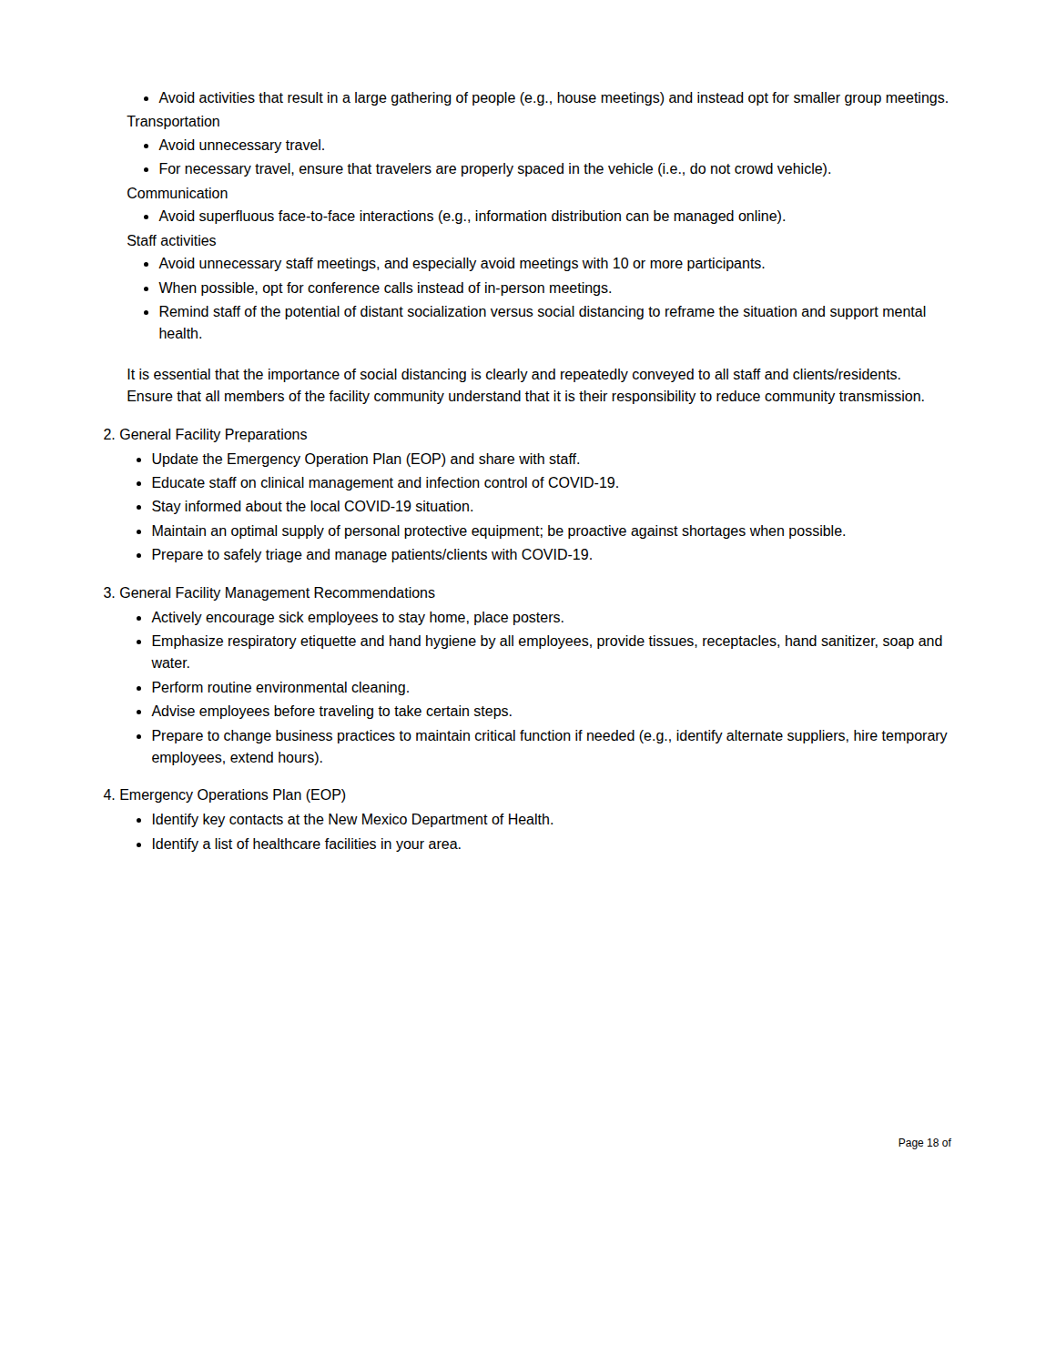Avoid activities that result in a large gathering of people (e.g., house meetings) and instead opt for smaller group meetings.
Transportation
Avoid unnecessary travel.
For necessary travel, ensure that travelers are properly spaced in the vehicle (i.e., do not crowd vehicle).
Communication
Avoid superfluous face-to-face interactions (e.g., information distribution can be managed online).
Staff activities
Avoid unnecessary staff meetings, and especially avoid meetings with 10 or more participants.
When possible, opt for conference calls instead of in-person meetings.
Remind staff of the potential of distant socialization versus social distancing to reframe the situation and support mental health.
It is essential that the importance of social distancing is clearly and repeatedly conveyed to all staff and clients/residents. Ensure that all members of the facility community understand that it is their responsibility to reduce community transmission.
General Facility Preparations
Update the Emergency Operation Plan (EOP) and share with staff.
Educate staff on clinical management and infection control of COVID-19.
Stay informed about the local COVID-19 situation.
Maintain an optimal supply of personal protective equipment; be proactive against shortages when possible.
Prepare to safely triage and manage patients/clients with COVID-19.
General Facility Management Recommendations
Actively encourage sick employees to stay home, place posters.
Emphasize respiratory etiquette and hand hygiene by all employees, provide tissues, receptacles, hand sanitizer, soap and water.
Perform routine environmental cleaning.
Advise employees before traveling to take certain steps.
Prepare to change business practices to maintain critical function if needed (e.g., identify alternate suppliers, hire temporary employees, extend hours).
Emergency Operations Plan (EOP)
Identify key contacts at the New Mexico Department of Health.
Identify a list of healthcare facilities in your area.
Page 18 of